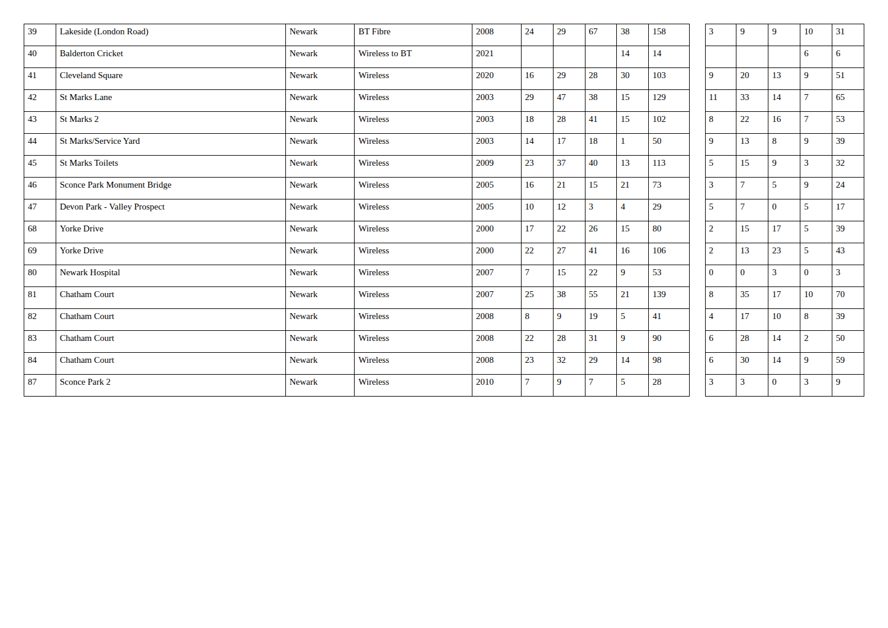| 39 | Lakeside (London Road) | Newark | BT Fibre | 2008 | 24 | 29 | 67 | 38 | 158 | | 3 | 9 | 9 | 10 | 31 |
| 40 | Balderton Cricket | Newark | Wireless to BT | 2021 | | | | 14 | 14 | | | | | 6 | 6 |
| 41 | Cleveland Square | Newark | Wireless | 2020 | 16 | 29 | 28 | 30 | 103 | | 9 | 20 | 13 | 9 | 51 |
| 42 | St Marks Lane | Newark | Wireless | 2003 | 29 | 47 | 38 | 15 | 129 | | 11 | 33 | 14 | 7 | 65 |
| 43 | St Marks 2 | Newark | Wireless | 2003 | 18 | 28 | 41 | 15 | 102 | | 8 | 22 | 16 | 7 | 53 |
| 44 | St Marks/Service Yard | Newark | Wireless | 2003 | 14 | 17 | 18 | 1 | 50 | | 9 | 13 | 8 | 9 | 39 |
| 45 | St Marks Toilets | Newark | Wireless | 2009 | 23 | 37 | 40 | 13 | 113 | | 5 | 15 | 9 | 3 | 32 |
| 46 | Sconce Park Monument Bridge | Newark | Wireless | 2005 | 16 | 21 | 15 | 21 | 73 | | 3 | 7 | 5 | 9 | 24 |
| 47 | Devon Park - Valley Prospect | Newark | Wireless | 2005 | 10 | 12 | 3 | 4 | 29 | | 5 | 7 | 0 | 5 | 17 |
| 68 | Yorke Drive | Newark | Wireless | 2000 | 17 | 22 | 26 | 15 | 80 | | 2 | 15 | 17 | 5 | 39 |
| 69 | Yorke Drive | Newark | Wireless | 2000 | 22 | 27 | 41 | 16 | 106 | | 2 | 13 | 23 | 5 | 43 |
| 80 | Newark Hospital | Newark | Wireless | 2007 | 7 | 15 | 22 | 9 | 53 | | 0 | 0 | 3 | 0 | 3 |
| 81 | Chatham Court | Newark | Wireless | 2007 | 25 | 38 | 55 | 21 | 139 | | 8 | 35 | 17 | 10 | 70 |
| 82 | Chatham Court | Newark | Wireless | 2008 | 8 | 9 | 19 | 5 | 41 | | 4 | 17 | 10 | 8 | 39 |
| 83 | Chatham Court | Newark | Wireless | 2008 | 22 | 28 | 31 | 9 | 90 | | 6 | 28 | 14 | 2 | 50 |
| 84 | Chatham Court | Newark | Wireless | 2008 | 23 | 32 | 29 | 14 | 98 | | 6 | 30 | 14 | 9 | 59 |
| 87 | Sconce Park 2 | Newark | Wireless | 2010 | 7 | 9 | 7 | 5 | 28 | | 3 | 3 | 0 | 3 | 9 |